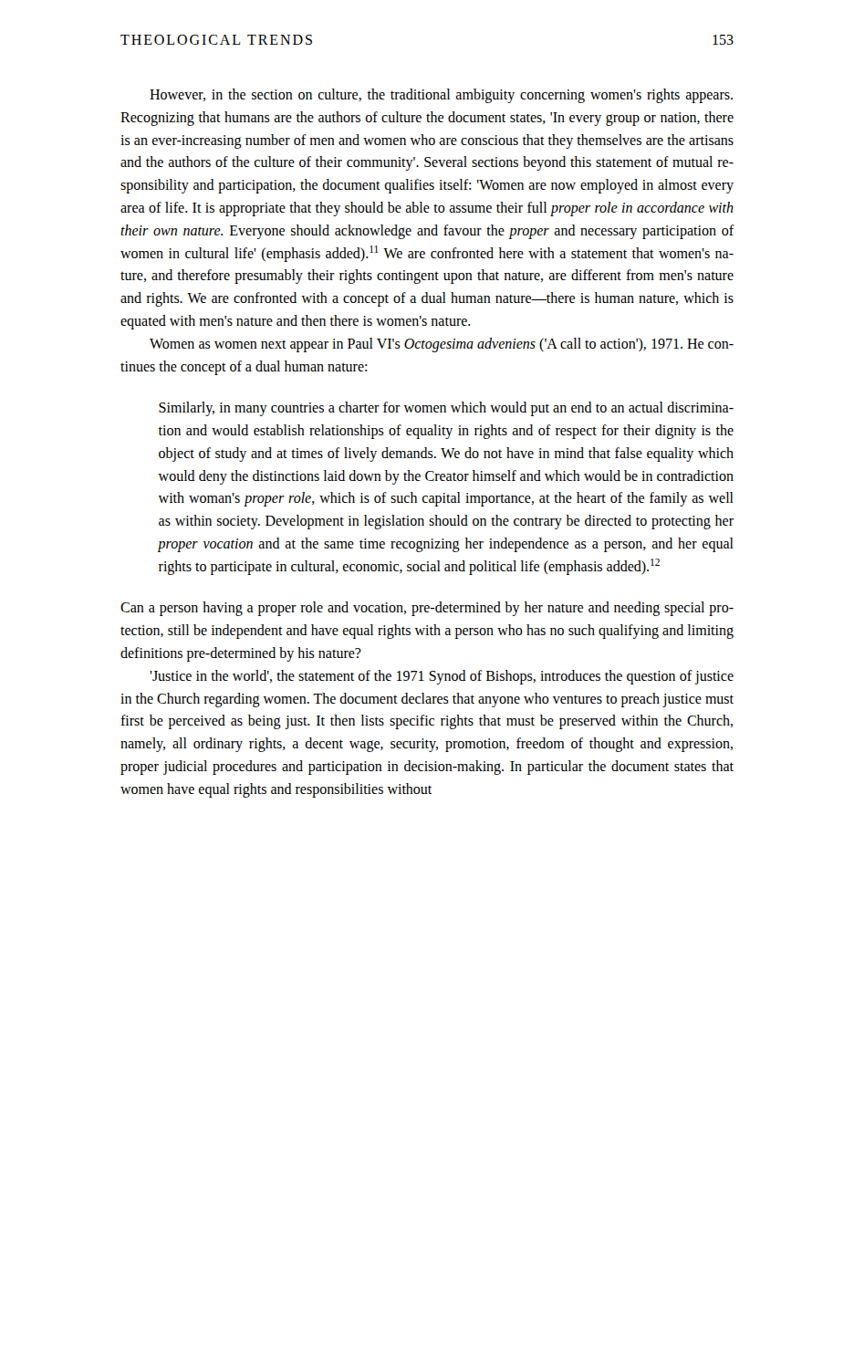Theological Trends 153
However, in the section on culture, the traditional ambiguity concerning women's rights appears. Recognizing that humans are the authors of culture the document states, 'In every group or nation, there is an ever-increasing number of men and women who are conscious that they themselves are the artisans and the authors of the culture of their community'. Several sections beyond this statement of mutual responsibility and participation, the document qualifies itself: 'Women are now employed in almost every area of life. It is appropriate that they should be able to assume their full proper role in accordance with their own nature. Everyone should acknowledge and favour the proper and necessary participation of women in cultural life' (emphasis added).11 We are confronted here with a statement that women's nature, and therefore presumably their rights contingent upon that nature, are different from men's nature and rights. We are confronted with a concept of a dual human nature—there is human nature, which is equated with men's nature and then there is women's nature.
Women as women next appear in Paul VI's Octogesima adveniens ('A call to action'), 1971. He continues the concept of a dual human nature:
Similarly, in many countries a charter for women which would put an end to an actual discrimination and would establish relationships of equality in rights and of respect for their dignity is the object of study and at times of lively demands. We do not have in mind that false equality which would deny the distinctions laid down by the Creator himself and which would be in contradiction with woman's proper role, which is of such capital importance, at the heart of the family as well as within society. Development in legislation should on the contrary be directed to protecting her proper vocation and at the same time recognizing her independence as a person, and her equal rights to participate in cultural, economic, social and political life (emphasis added).12
Can a person having a proper role and vocation, pre-determined by her nature and needing special protection, still be independent and have equal rights with a person who has no such qualifying and limiting definitions pre-determined by his nature?
'Justice in the world', the statement of the 1971 Synod of Bishops, introduces the question of justice in the Church regarding women. The document declares that anyone who ventures to preach justice must first be perceived as being just. It then lists specific rights that must be preserved within the Church, namely, all ordinary rights, a decent wage, security, promotion, freedom of thought and expression, proper judicial procedures and participation in decision-making. In particular the document states that women have equal rights and responsibilities without